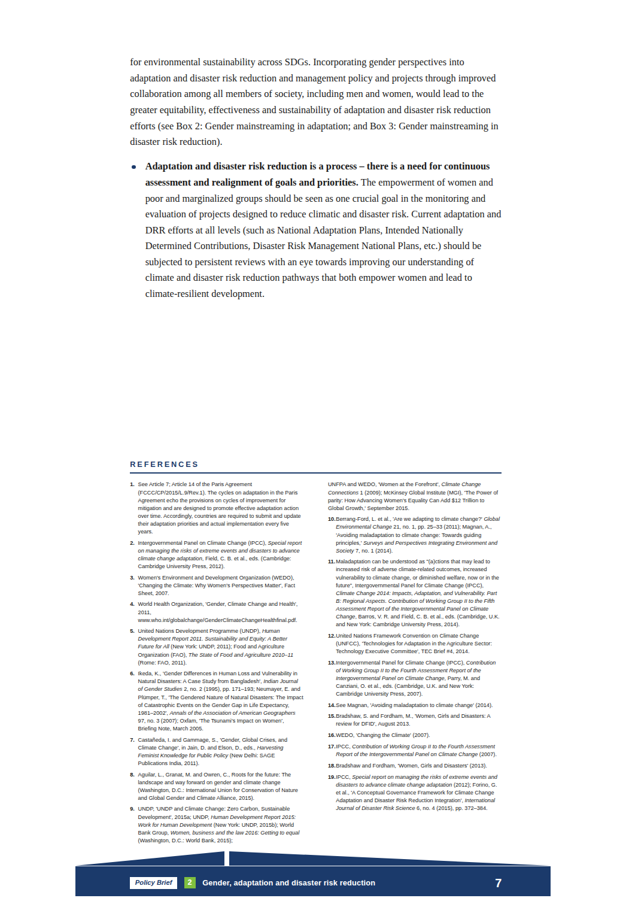for environmental sustainability across SDGs. Incorporating gender perspectives into adaptation and disaster risk reduction and management policy and projects through improved collaboration among all members of society, including men and women, would lead to the greater equitability, effectiveness and sustainability of adaptation and disaster risk reduction efforts (see Box 2: Gender mainstreaming in adaptation; and Box 3: Gender mainstreaming in disaster risk reduction).
Adaptation and disaster risk reduction is a process – there is a need for continuous assessment and realignment of goals and priorities. The empowerment of women and poor and marginalized groups should be seen as one crucial goal in the monitoring and evaluation of projects designed to reduce climatic and disaster risk. Current adaptation and DRR efforts at all levels (such as National Adaptation Plans, Intended Nationally Determined Contributions, Disaster Risk Management National Plans, etc.) should be subjected to persistent reviews with an eye towards improving our understanding of climate and disaster risk reduction pathways that both empower women and lead to climate-resilient development.
REFERENCES
1. See Article 7; Article 14 of the Paris Agreement (FCCC/CP/2015/L.9/Rev.1). The cycles on adaptation in the Paris Agreement echo the provisions on cycles of improvement for mitigation and are designed to promote effective adaptation action over time. Accordingly, countries are required to submit and update their adaptation priorities and actual implementation every five years.
2. Intergovernmental Panel on Climate Change (IPCC), Special report on managing the risks of extreme events and disasters to advance climate change adaptation, Field, C. B. et al., eds. (Cambridge: Cambridge University Press, 2012).
3. Women's Environment and Development Organization (WEDO), 'Changing the Climate: Why Women's Perspectives Matter', Fact Sheet, 2007.
4. World Health Organization, 'Gender, Climate Change and Health', 2011, www.who.int/globalchange/GenderClimateChangeHealthfinal.pdf.
5. United Nations Development Programme (UNDP), Human Development Report 2011. Sustainability and Equity: A Better Future for All (New York: UNDP, 2011); Food and Agriculture Organization (FAO), The State of Food and Agriculture 2010–11 (Rome: FAO, 2011).
6. Ikeda, K., 'Gender Differences in Human Loss and Vulnerability in Natural Disasters: A Case Study from Bangladesh', Indian Journal of Gender Studies 2, no. 2 (1995), pp. 171–193; Neumayer, E. and Plümper, T., 'The Gendered Nature of Natural Disasters: The Impact of Catastrophic Events on the Gender Gap in Life Expectancy, 1981–2002', Annals of the Association of American Geographers 97, no. 3 (2007); Oxfam, 'The Tsunami's Impact on Women', Briefing Note, March 2005.
7. Castañeda, I. and Gammage, S., 'Gender, Global Crises, and Climate Change', in Jain, D. and Elson, D., eds., Harvesting Feminist Knowledge for Public Policy (New Delhi: SAGE Publications India, 2011).
8. Aguilar, L., Granat, M. and Owren, C., Roots for the future: The landscape and way forward on gender and climate change (Washington, D.C.: International Union for Conservation of Nature and Global Gender and Climate Alliance, 2015).
9. UNDP, 'UNDP and Climate Change: Zero Carbon, Sustainable Development', 2015a; UNDP, Human Development Report 2015: Work for Human Development (New York: UNDP, 2015b); World Bank Group, Women, business and the law 2016: Getting to equal (Washington, D.C.: World Bank, 2015);
UNFPA and WEDO, 'Women at the Forefront', Climate Change Connections 1 (2009); McKinsey Global Institute (MGI), 'The Power of parity: How Advancing Women's Equality Can Add $12 Trillion to Global Growth,' September 2015.
10. Berrang-Ford, L. et al., 'Are we adapting to climate change?' Global Environmental Change 21, no. 1, pp. 25–33 (2011); Magnan, A., 'Avoiding maladaptation to climate change: Towards guiding principles,' Surveys and Perspectives Integrating Environment and Society 7, no. 1 (2014).
11. Maladaptation can be understood as "(a)ctions that may lead to increased risk of adverse climate-related outcomes, increased vulnerability to climate change, or diminished welfare, now or in the future", Intergovernmental Panel for Climate Change (IPCC), Climate Change 2014: Impacts, Adaptation, and Vulnerability. Part B: Regional Aspects. Contribution of Working Group II to the Fifth Assessment Report of the Intergovernmental Panel on Climate Change, Barros, V. R. and Field, C. B. et al., eds. (Cambridge, U.K. and New York: Cambridge University Press, 2014).
12. United Nations Framework Convention on Climate Change (UNFCC), 'Technologies for Adaptation in the Agriculture Sector: Technology Executive Committee', TEC Brief #4, 2014.
13. Intergovernmental Panel for Climate Change (IPCC), Contribution of Working Group II to the Fourth Assessment Report of the Intergovernmental Panel on Climate Change, Parry, M. and Canziani, O. et al., eds. (Cambridge, U.K. and New York: Cambridge University Press, 2007).
14. See Magnan, 'Avoiding maladaptation to climate change' (2014).
15. Bradshaw, S. and Fordham, M., 'Women, Girls and Disasters: A review for DFID', August 2013.
16. WEDO, 'Changing the Climate' (2007).
17. IPCC, Contribution of Working Group II to the Fourth Assessment Report of the Intergovernmental Panel on Climate Change (2007).
18. Bradshaw and Fordham, 'Women, Girls and Disasters' (2013).
19. IPCC, Special report on managing the risks of extreme events and disasters to advance climate change adaptation (2012); Forino, G. et al., 'A Conceptual Governance Framework for Climate Change Adaptation and Disaster Risk Reduction Integration', International Journal of Disaster Risk Science 6, no. 4 (2015), pp. 372–384.
Policy Brief 2 Gender, adaptation and disaster risk reduction
7